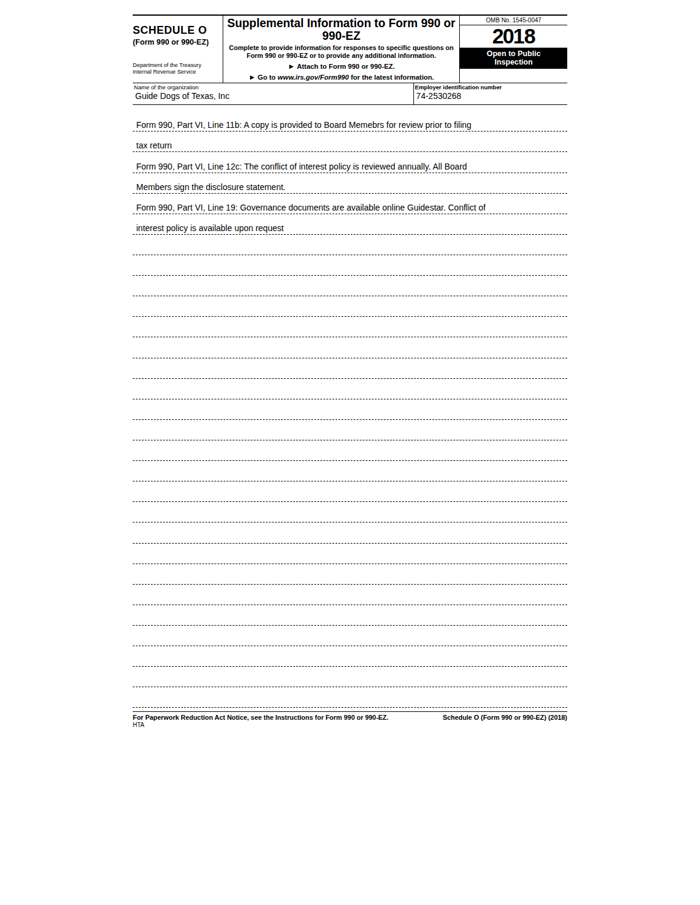| SCHEDULE O (Form 990 or 990-EZ) Department of the Treasury Internal Revenue Service | Supplemental Information to Form 990 or 990-EZ Complete to provide information for responses to specific questions on Form 990 or 990-EZ or to provide any additional information. ► Attach to Form 990 or 990-EZ. ► Go to www.irs.gov/Form990 for the latest information. | OMB No. 1545-0047 20 18 Open to Public Inspection |
| Name of the organization Guide Dogs of Texas, Inc | Employer identification number 74-2530268 |
Form 990, Part VI, Line 11b: A copy is provided to Board Memebrs for review prior to filing
tax return
Form 990, Part VI, Line 12c: The conflict of interest policy is reviewed annually. All Board
Members sign the disclosure statement.
Form 990, Part VI, Line 19: Governance documents are available online Guidestar. Conflict of
interest policy is available upon request
For Paperwork Reduction Act Notice, see the Instructions for Form 990 or 990-EZ. HTA
Schedule O (Form 990 or 990-EZ) (2018)